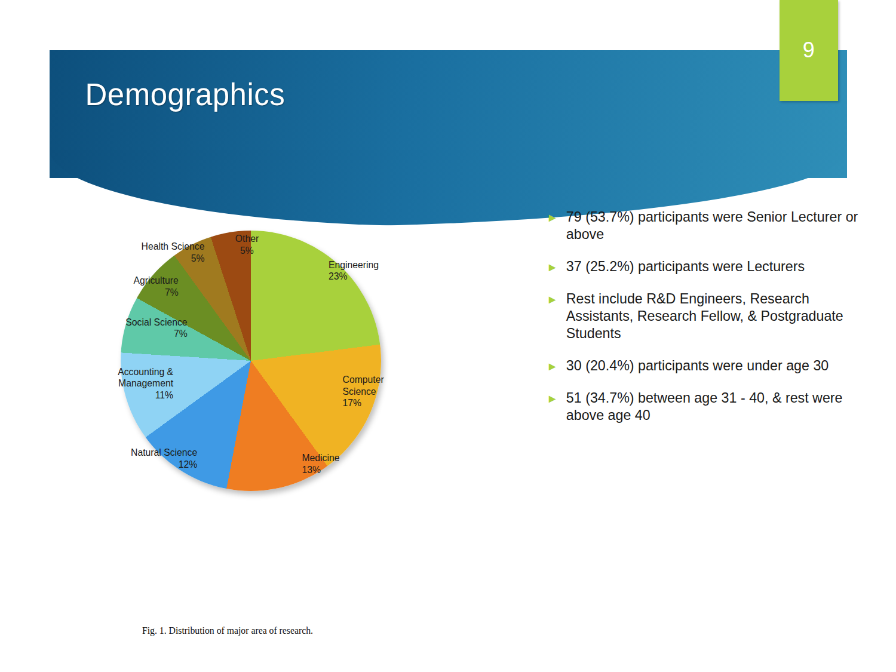9
Demographics
Engineering23%
Computer
Science17%
Medicine13%
Natural Science12%
Accounting &
Management11%
Social Science7%
Agriculture7%
Health Science5%
Other5%
Fig. 1. Distribution of major area of research.
►79 (53.7%) participants were Senior Lecturer or above
►37 (25.2%) participants were Lecturers
►Rest include R&D Engineers, Research Assistants, Research Fellow, & Postgraduate Students
►30 (20.4%) participants were under age 30
►51 (34.7%) between age 31 - 40, & rest were above age 40